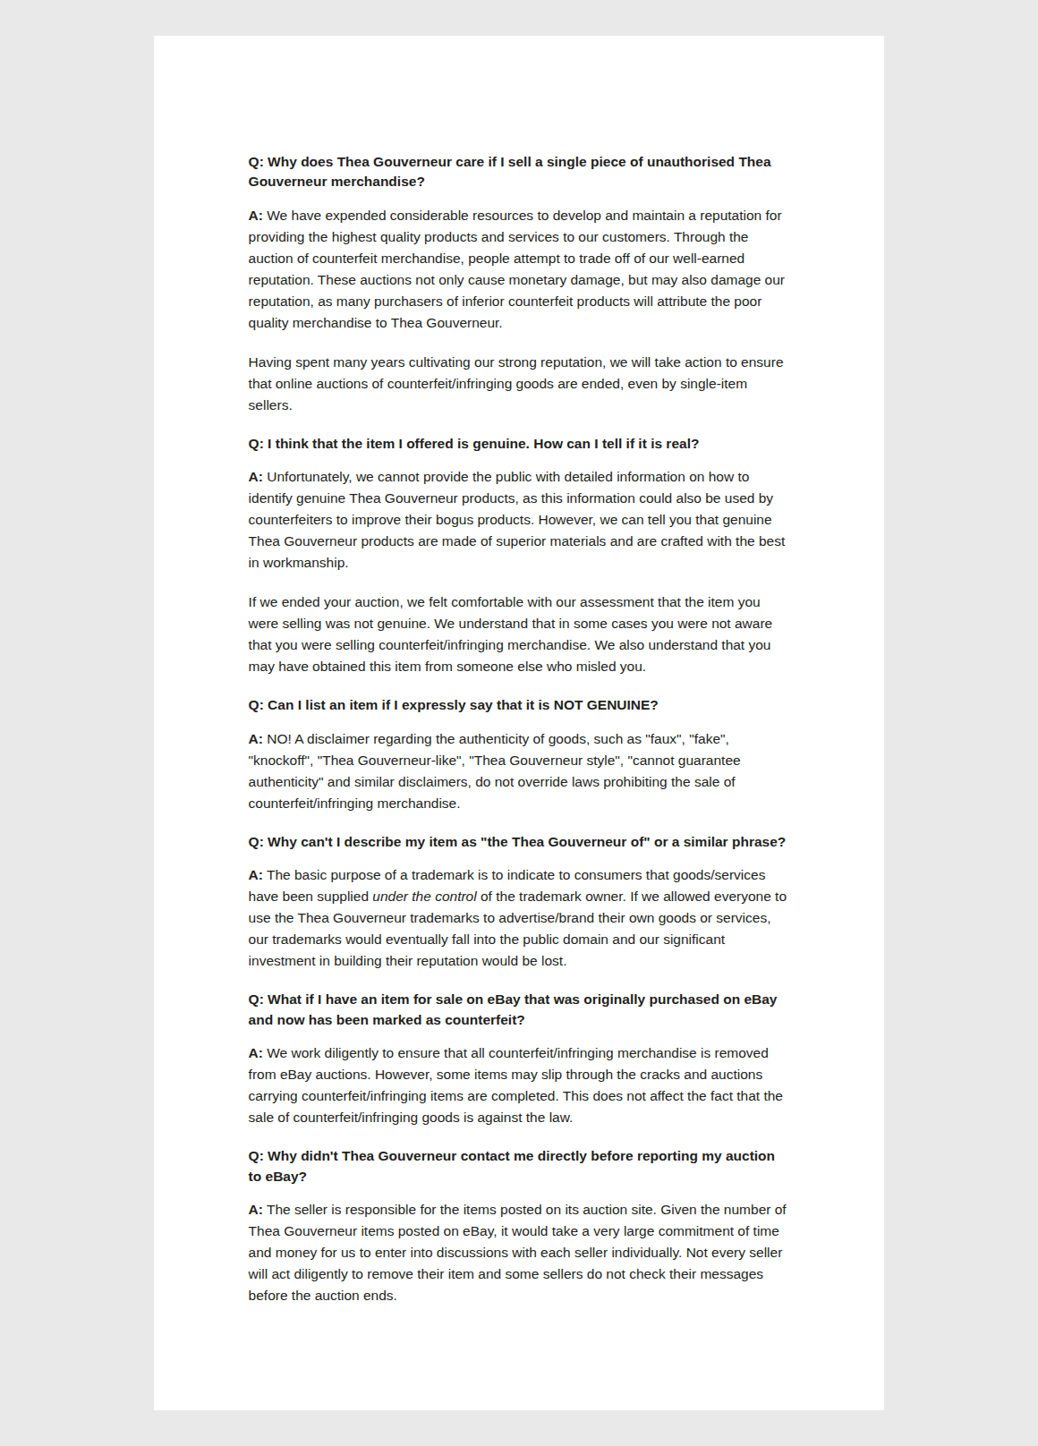Q: Why does Thea Gouverneur care if I sell a single piece of unauthorised Thea Gouverneur merchandise?
A: We have expended considerable resources to develop and maintain a reputation for providing the highest quality products and services to our customers. Through the auction of counterfeit merchandise, people attempt to trade off of our well-earned reputation. These auctions not only cause monetary damage, but may also damage our reputation, as many purchasers of inferior counterfeit products will attribute the poor quality merchandise to Thea Gouverneur.
Having spent many years cultivating our strong reputation, we will take action to ensure that online auctions of counterfeit/infringing goods are ended, even by single-item sellers.
Q: I think that the item I offered is genuine. How can I tell if it is real?
A: Unfortunately, we cannot provide the public with detailed information on how to identify genuine Thea Gouverneur products, as this information could also be used by counterfeiters to improve their bogus products. However, we can tell you that genuine Thea Gouverneur products are made of superior materials and are crafted with the best in workmanship.
If we ended your auction, we felt comfortable with our assessment that the item you were selling was not genuine. We understand that in some cases you were not aware that you were selling counterfeit/infringing merchandise. We also understand that you may have obtained this item from someone else who misled you.
Q: Can I list an item if I expressly say that it is NOT GENUINE?
A: NO! A disclaimer regarding the authenticity of goods, such as "faux", "fake", "knockoff", "Thea Gouverneur-like", "Thea Gouverneur style", "cannot guarantee authenticity" and similar disclaimers, do not override laws prohibiting the sale of counterfeit/infringing merchandise.
Q: Why can't I describe my item as "the Thea Gouverneur of" or a similar phrase?
A: The basic purpose of a trademark is to indicate to consumers that goods/services have been supplied under the control of the trademark owner. If we allowed everyone to use the Thea Gouverneur trademarks to advertise/brand their own goods or services, our trademarks would eventually fall into the public domain and our significant investment in building their reputation would be lost.
Q: What if I have an item for sale on eBay that was originally purchased on eBay and now has been marked as counterfeit?
A: We work diligently to ensure that all counterfeit/infringing merchandise is removed from eBay auctions. However, some items may slip through the cracks and auctions carrying counterfeit/infringing items are completed. This does not affect the fact that the sale of counterfeit/infringing goods is against the law.
Q: Why didn't Thea Gouverneur contact me directly before reporting my auction to eBay?
A: The seller is responsible for the items posted on its auction site. Given the number of Thea Gouverneur items posted on eBay, it would take a very large commitment of time and money for us to enter into discussions with each seller individually. Not every seller will act diligently to remove their item and some sellers do not check their messages before the auction ends.